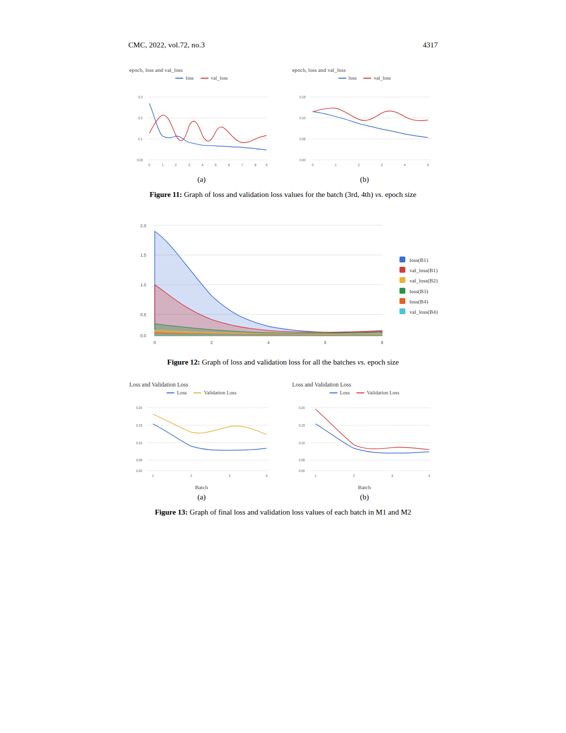CMC, 2022, vol.72, no.3
4317
epoch, loss and val_loss
loss val_loss
0.3 0.2 0.1 0.00 0 1 2 3 4 5 6 7 8 9
(a)
epoch, loss and val_loss
loss val_loss
0.15 0.10 0.05 0.00 0 1 2 3 4 5
(b)
Figure 11: Graph of loss and validation loss values for the batch (3rd, 4th) vs. epoch size
2.0 1.5 1.0 0.5 0.0 0 2 4 6 8
loss(B1) val_loss(B1) val_loss(B2) loss(B3) loss(B4) val_loss(B4)
Figure 12: Graph of loss and validation loss for all the batches vs. epoch size
Loss and Validation Loss
Loss Validation Loss
0.20 0.15 0.10 0.05 0.00 1 2 3 4
Batch
(a)
Loss and Validation Loss
Loss Validation Loss
0.20 0.15 0.10 0.05 0.00 1 2 3 4
Batch
(b)
Figure 13: Graph of final loss and validation loss values of each batch in M1 and M2